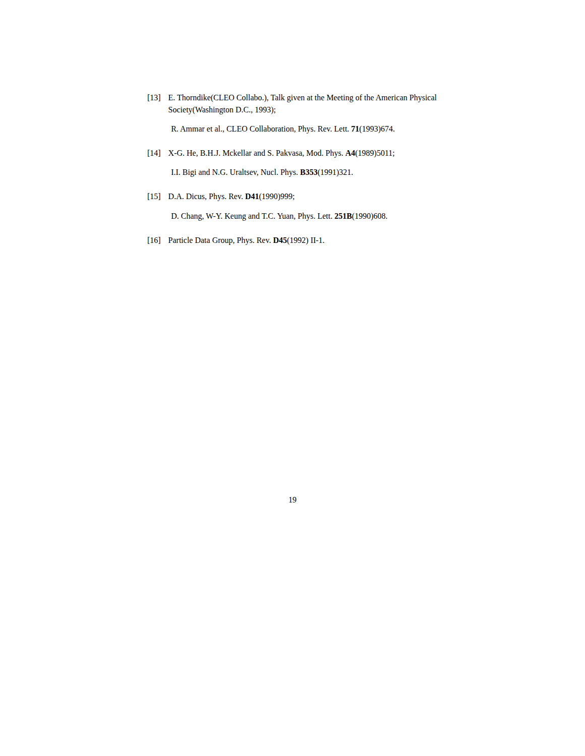[13] E. Thorndike(CLEO Collabo.), Talk given at the Meeting of the American Physical Society(Washington D.C., 1993); R. Ammar et al., CLEO Collaboration, Phys. Rev. Lett. 71(1993)674.
[14] X-G. He, B.H.J. Mckellar and S. Pakvasa, Mod. Phys. A4(1989)5011; I.I. Bigi and N.G. Uraltsev, Nucl. Phys. B353(1991)321.
[15] D.A. Dicus, Phys. Rev. D41(1990)999; D. Chang, W-Y. Keung and T.C. Yuan, Phys. Lett. 251B(1990)608.
[16] Particle Data Group, Phys. Rev. D45(1992) II-1.
19